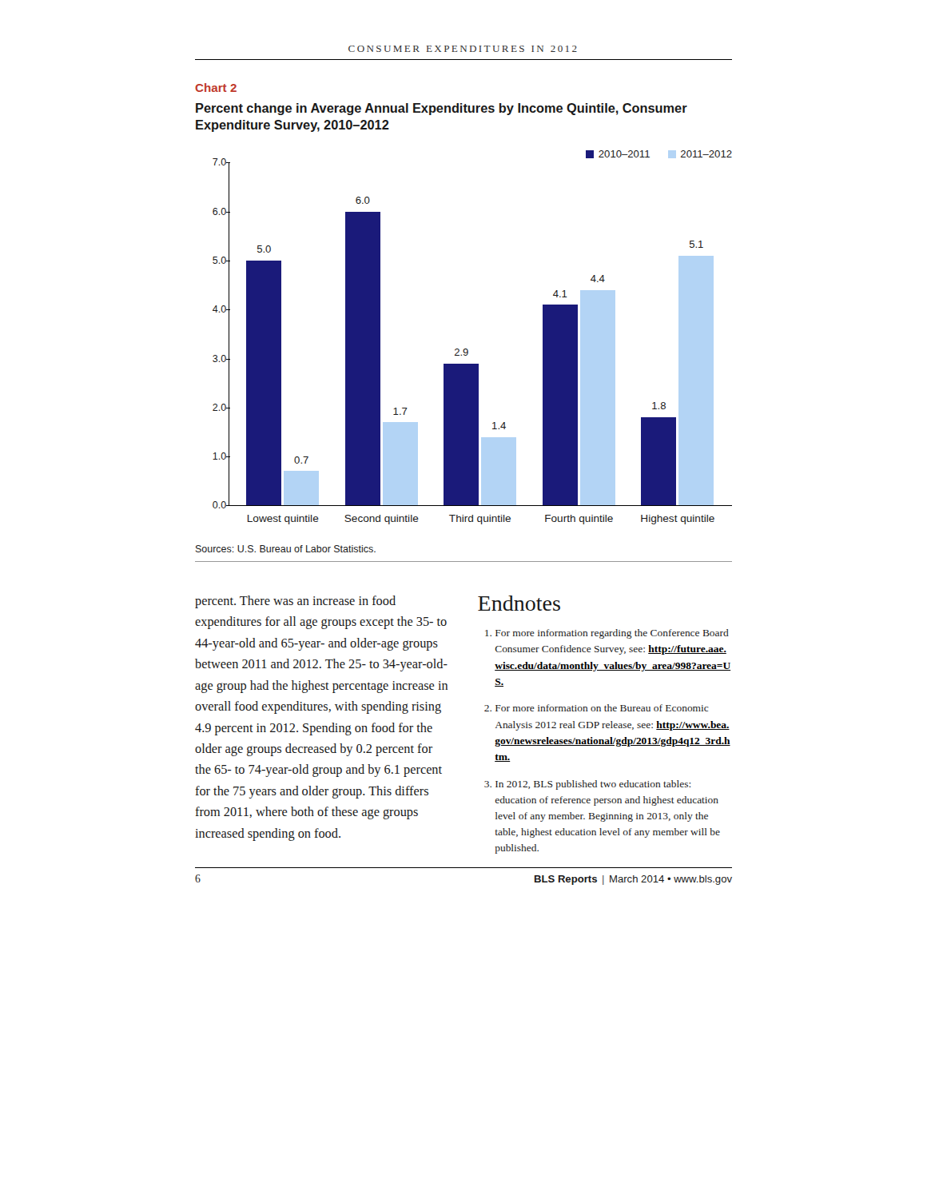CONSUMER EXPENDITURES IN 2012
Chart 2
Percent change in Average Annual Expenditures by Income Quintile, Consumer Expenditure Survey, 2010–2012
2010–2011 2011–2012
7.0
6.0
5.0
4.0
3.0
2.0
1.0
0.0
5.0
0.7
6.0
1.7
2.9
1.4
4.1
4.4
1.8
5.1
Lowest quintile
Second quintile
Third quintile
Fourth quintile
Highest quintile
Sources: U.S. Bureau of Labor Statistics.
percent. There was an increase in food expenditures for all age groups except the 35- to 44-year-old and 65-year- and older-age groups between 2011 and 2012. The 25- to 34-year-old-age group had the highest percentage increase in overall food expenditures, with spending rising 4.9 percent in 2012. Spending on food for the older age groups decreased by 0.2 percent for the 65- to 74-year-old group and by 6.1 percent for the 75 years and older group. This differs from 2011, where both of these age groups increased spending on food.
Endnotes
For more information regarding the Conference Board Consumer Confidence Survey, see: http://future.aae.wisc.edu/data/monthly_values/by_area/998?area=US.
For more information on the Bureau of Economic Analysis 2012 real GDP release, see: http://www.bea.gov/newsreleases/national/gdp/2013/gdp4q12_3rd.htm.
In 2012, BLS published two education tables: education of reference person and highest education level of any member. Beginning in 2013, only the table, highest education level of any member will be published.
6
BLS Reports|March 2014 • www.bls.gov